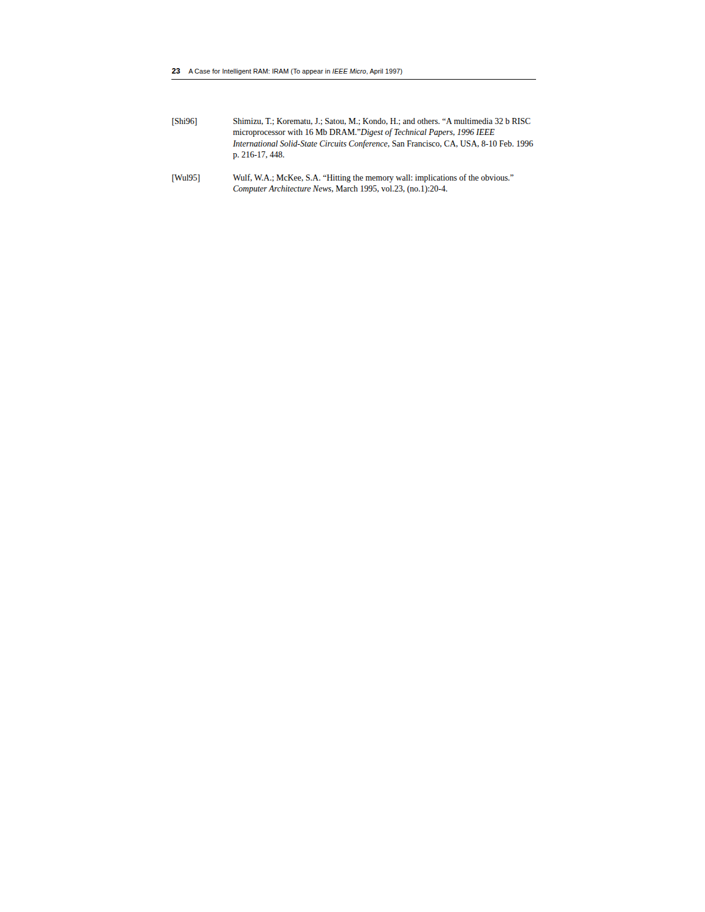23 A Case for Intelligent RAM: IRAM (To appear in IEEE Micro, April 1997)
[Shi96]
Shimizu, T.; Korematu, J.; Satou, M.; Kondo, H.; and others. “A multimedia 32 b RISC microprocessor with 16 Mb DRAM.”Digest of Technical Papers, 1996 IEEE International Solid-State Circuits Conference, San Francisco, CA, USA, 8-10 Feb. 1996 p. 216-17, 448.
[Wul95]
Wulf, W.A.; McKee, S.A. “Hitting the memory wall: implications of the obvious.” Computer Architecture News, March 1995, vol.23, (no.1):20-4.